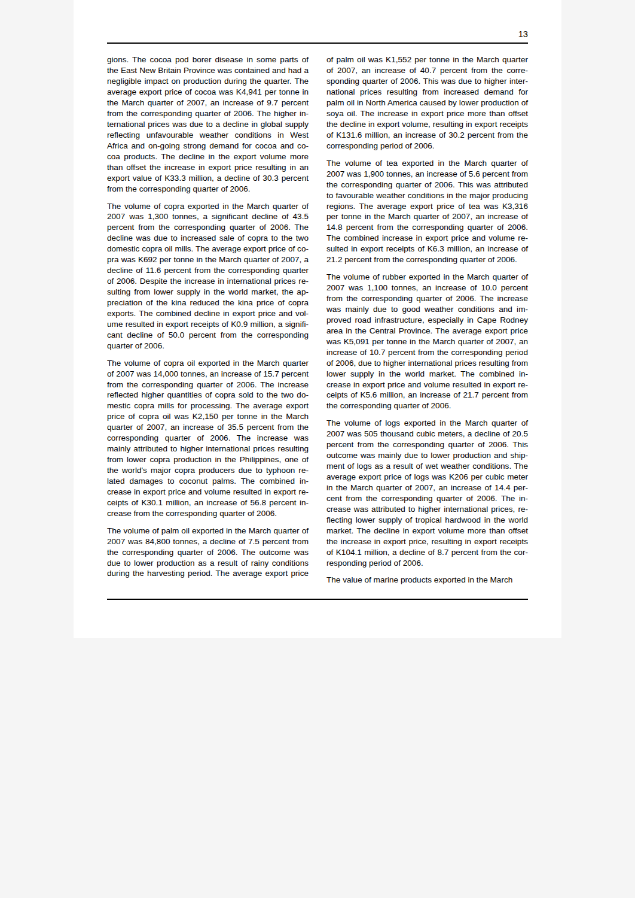13
gions. The cocoa pod borer disease in some parts of the East New Britain Province was contained and had a negligible impact on production during the quarter. The average export price of cocoa was K4,941 per tonne in the March quarter of 2007, an increase of 9.7 percent from the corresponding quarter of 2006. The higher international prices was due to a decline in global supply reflecting unfavourable weather conditions in West Africa and on-going strong demand for cocoa and cocoa products. The decline in the export volume more than offset the increase in export price resulting in an export value of K33.3 million, a decline of 30.3 percent from the corresponding quarter of 2006.
The volume of copra exported in the March quarter of 2007 was 1,300 tonnes, a significant decline of 43.5 percent from the corresponding quarter of 2006. The decline was due to increased sale of copra to the two domestic copra oil mills. The average export price of copra was K692 per tonne in the March quarter of 2007, a decline of 11.6 percent from the corresponding quarter of 2006. Despite the increase in international prices resulting from lower supply in the world market, the appreciation of the kina reduced the kina price of copra exports. The combined decline in export price and volume resulted in export receipts of K0.9 million, a significant decline of 50.0 percent from the corresponding quarter of 2006.
The volume of copra oil exported in the March quarter of 2007 was 14,000 tonnes, an increase of 15.7 percent from the corresponding quarter of 2006. The increase reflected higher quantities of copra sold to the two domestic copra mills for processing. The average export price of copra oil was K2,150 per tonne in the March quarter of 2007, an increase of 35.5 percent from the corresponding quarter of 2006. The increase was mainly attributed to higher international prices resulting from lower copra production in the Philippines, one of the world's major copra producers due to typhoon related damages to coconut palms. The combined increase in export price and volume resulted in export receipts of K30.1 million, an increase of 56.8 percent increase from the corresponding quarter of 2006.
The volume of palm oil exported in the March quarter of 2007 was 84,800 tonnes, a decline of 7.5 percent from the corresponding quarter of 2006. The outcome was due to lower production as a result of rainy conditions during the harvesting period. The average export price of palm oil was K1,552 per tonne in the March quarter of 2007, an increase of 40.7 percent from the corresponding quarter of 2006. This was due to higher international prices resulting from increased demand for palm oil in North America caused by lower production of soya oil. The increase in export price more than offset the decline in export volume, resulting in export receipts of K131.6 million, an increase of 30.2 percent from the corresponding period of 2006.
The volume of tea exported in the March quarter of 2007 was 1,900 tonnes, an increase of 5.6 percent from the corresponding quarter of 2006. This was attributed to favourable weather conditions in the major producing regions. The average export price of tea was K3,316 per tonne in the March quarter of 2007, an increase of 14.8 percent from the corresponding quarter of 2006. The combined increase in export price and volume resulted in export receipts of K6.3 million, an increase of 21.2 percent from the corresponding quarter of 2006.
The volume of rubber exported in the March quarter of 2007 was 1,100 tonnes, an increase of 10.0 percent from the corresponding quarter of 2006. The increase was mainly due to good weather conditions and improved road infrastructure, especially in Cape Rodney area in the Central Province. The average export price was K5,091 per tonne in the March quarter of 2007, an increase of 10.7 percent from the corresponding period of 2006, due to higher international prices resulting from lower supply in the world market. The combined increase in export price and volume resulted in export receipts of K5.6 million, an increase of 21.7 percent from the corresponding quarter of 2006.
The volume of logs exported in the March quarter of 2007 was 505 thousand cubic meters, a decline of 20.5 percent from the corresponding quarter of 2006. This outcome was mainly due to lower production and shipment of logs as a result of wet weather conditions. The average export price of logs was K206 per cubic meter in the March quarter of 2007, an increase of 14.4 percent from the corresponding quarter of 2006. The increase was attributed to higher international prices, reflecting lower supply of tropical hardwood in the world market. The decline in export volume more than offset the increase in export price, resulting in export receipts of K104.1 million, a decline of 8.7 percent from the corresponding period of 2006.
The value of marine products exported in the March